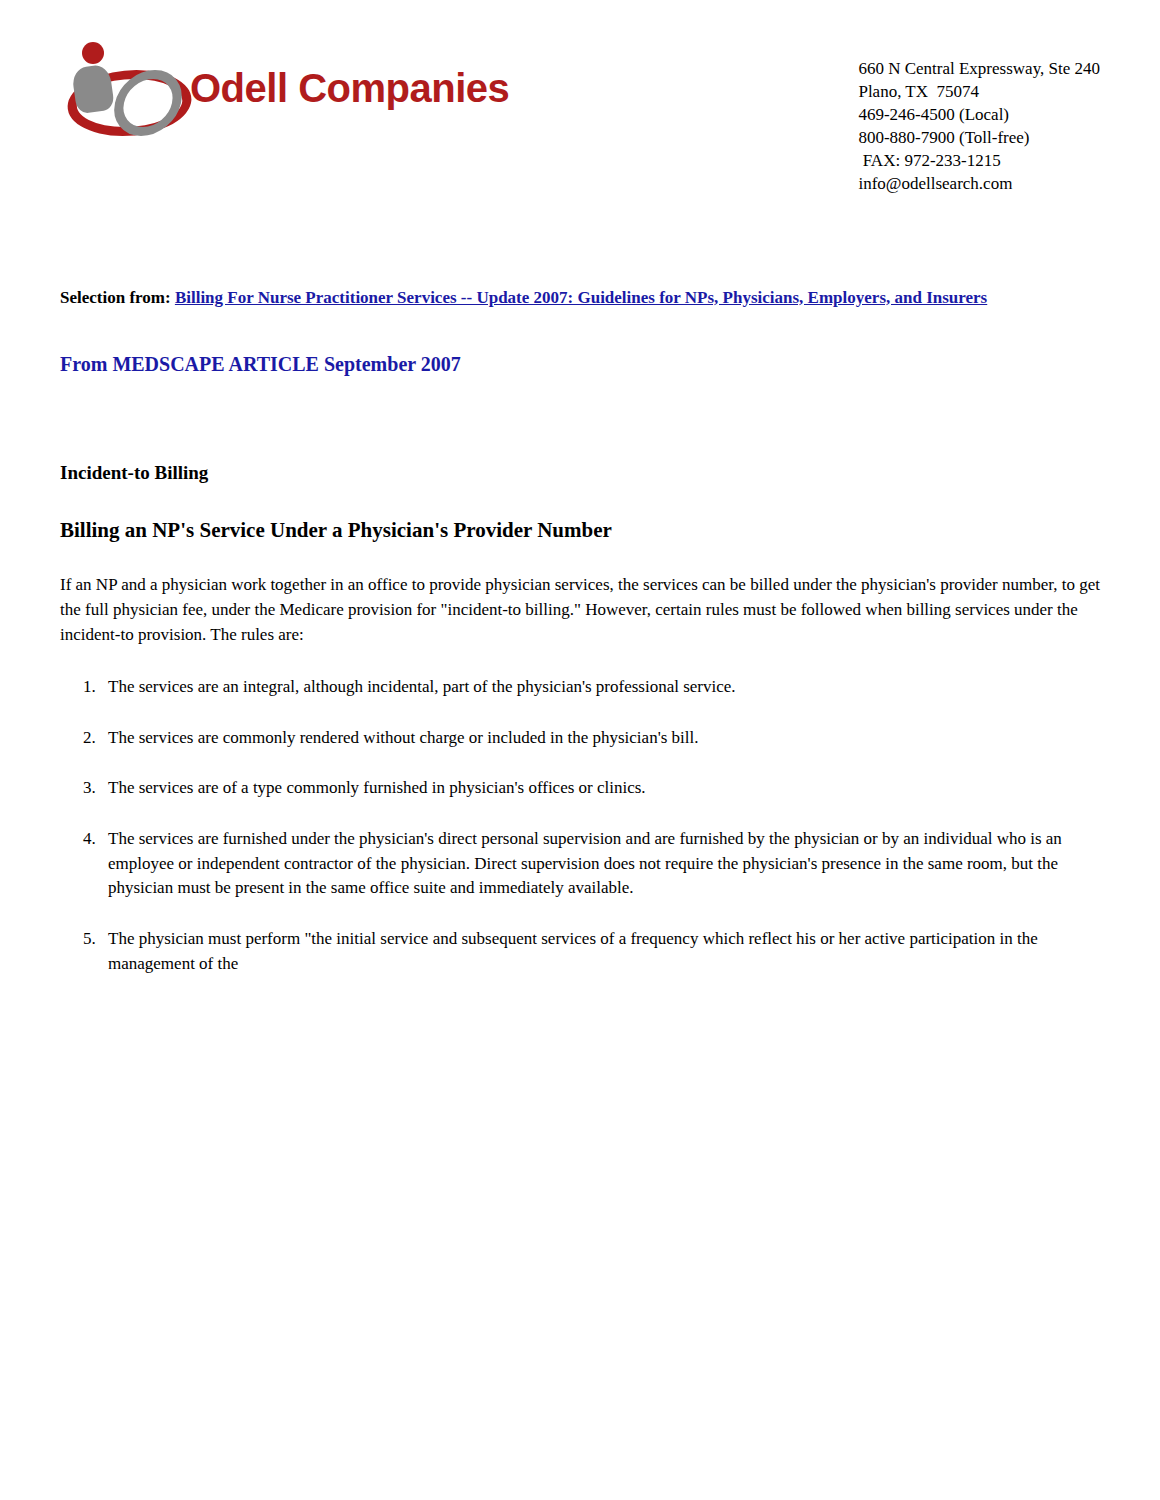Odell Companies
660 N Central Expressway, Ste 240
Plano, TX 75074
469-246-4500 (Local)
800-880-7900 (Toll-free)
FAX: 972-233-1215
info@odellsearch.com
Selection from: Billing For Nurse Practitioner Services -- Update 2007: Guidelines for NPs, Physicians, Employers, and Insurers
From MEDSCAPE ARTICLE September 2007
Incident-to Billing
Billing an NP's Service Under a Physician's Provider Number
If an NP and a physician work together in an office to provide physician services, the services can be billed under the physician's provider number, to get the full physician fee, under the Medicare provision for "incident-to billing." However, certain rules must be followed when billing services under the incident-to provision. The rules are:
The services are an integral, although incidental, part of the physician's professional service.
The services are commonly rendered without charge or included in the physician's bill.
The services are of a type commonly furnished in physician's offices or clinics.
The services are furnished under the physician's direct personal supervision and are furnished by the physician or by an individual who is an employee or independent contractor of the physician. Direct supervision does not require the physician's presence in the same room, but the physician must be present in the same office suite and immediately available.
The physician must perform "the initial service and subsequent services of a frequency which reflect his or her active participation in the management of the